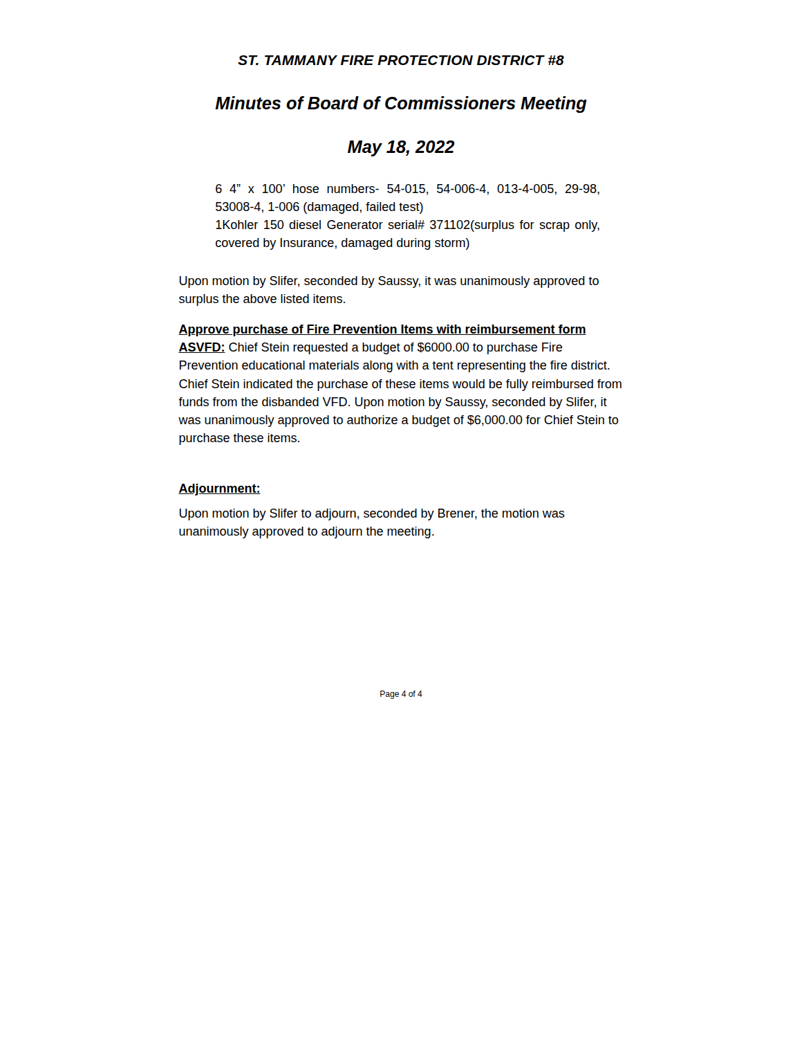ST. TAMMANY FIRE PROTECTION DISTRICT #8
Minutes of Board of Commissioners Meeting
May 18, 2022
6 4” x 100’ hose numbers- 54-015, 54-006-4, 013-4-005, 29-98, 53008-4, 1-006 (damaged, failed test)
1Kohler 150 diesel Generator serial# 371102(surplus for scrap only, covered by Insurance, damaged during storm)
Upon motion by Slifer, seconded by Saussy, it was unanimously approved to surplus the above listed items.
Approve purchase of Fire Prevention Items with reimbursement form ASVFD: Chief Stein requested a budget of $6000.00 to purchase Fire Prevention educational materials along with a tent representing the fire district. Chief Stein indicated the purchase of these items would be fully reimbursed from funds from the disbanded VFD. Upon motion by Saussy, seconded by Slifer, it was unanimously approved to authorize a budget of $6,000.00 for Chief Stein to purchase these items.
Adjournment:
Upon motion by Slifer to adjourn, seconded by Brener, the motion was unanimously approved to adjourn the meeting.
Page 4 of 4